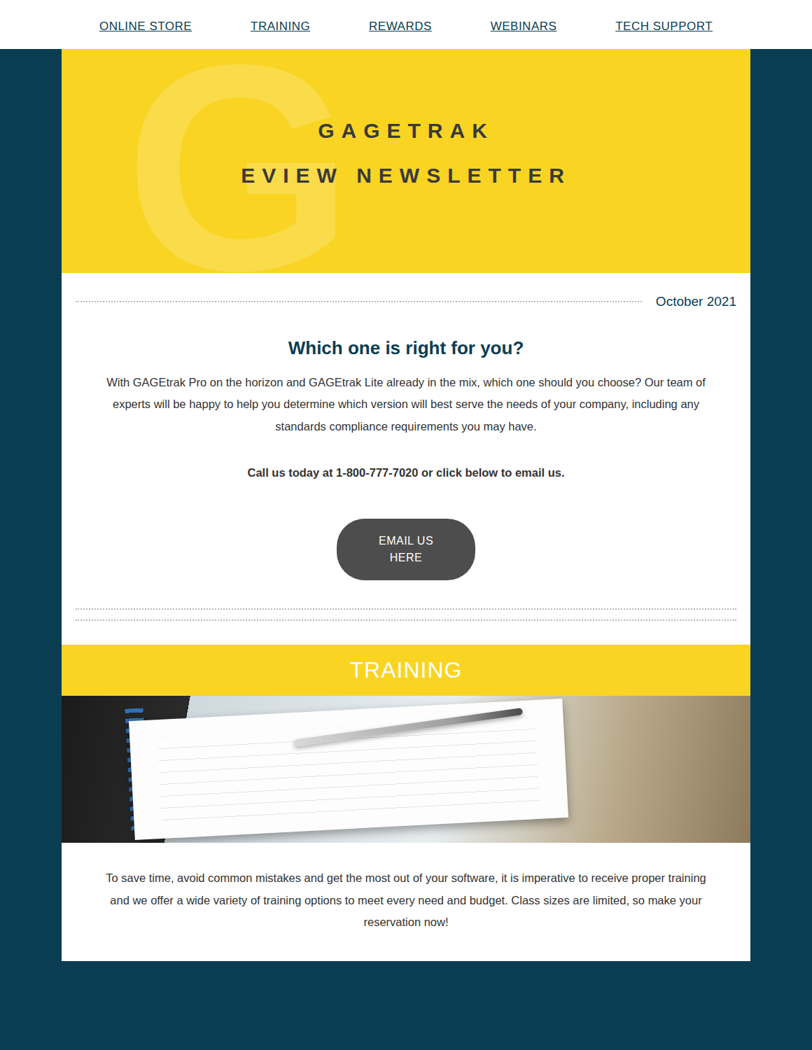ONLINE STORE
TRAINING
REWARDS
WEBINARS
TECH SUPPORT
G
GAGETRAK
EVIEW NEWSLETTER
October 2021
Which one is right for you?
With GAGEtrak Pro on the horizon and GAGEtrak Lite already in the mix, which one should you choose? Our team of experts will be happy to help you determine which version will best serve the needs of your company, including any standards compliance requirements you may have.
Call us today at 1-800-777-7020 or click below to email us.
EMAIL US
HERE
TRAINING
To save time, avoid common mistakes and get the most out of your software, it is imperative to receive proper training and we offer a wide variety of training options to meet every need and budget. Class sizes are limited, so make your reservation now!